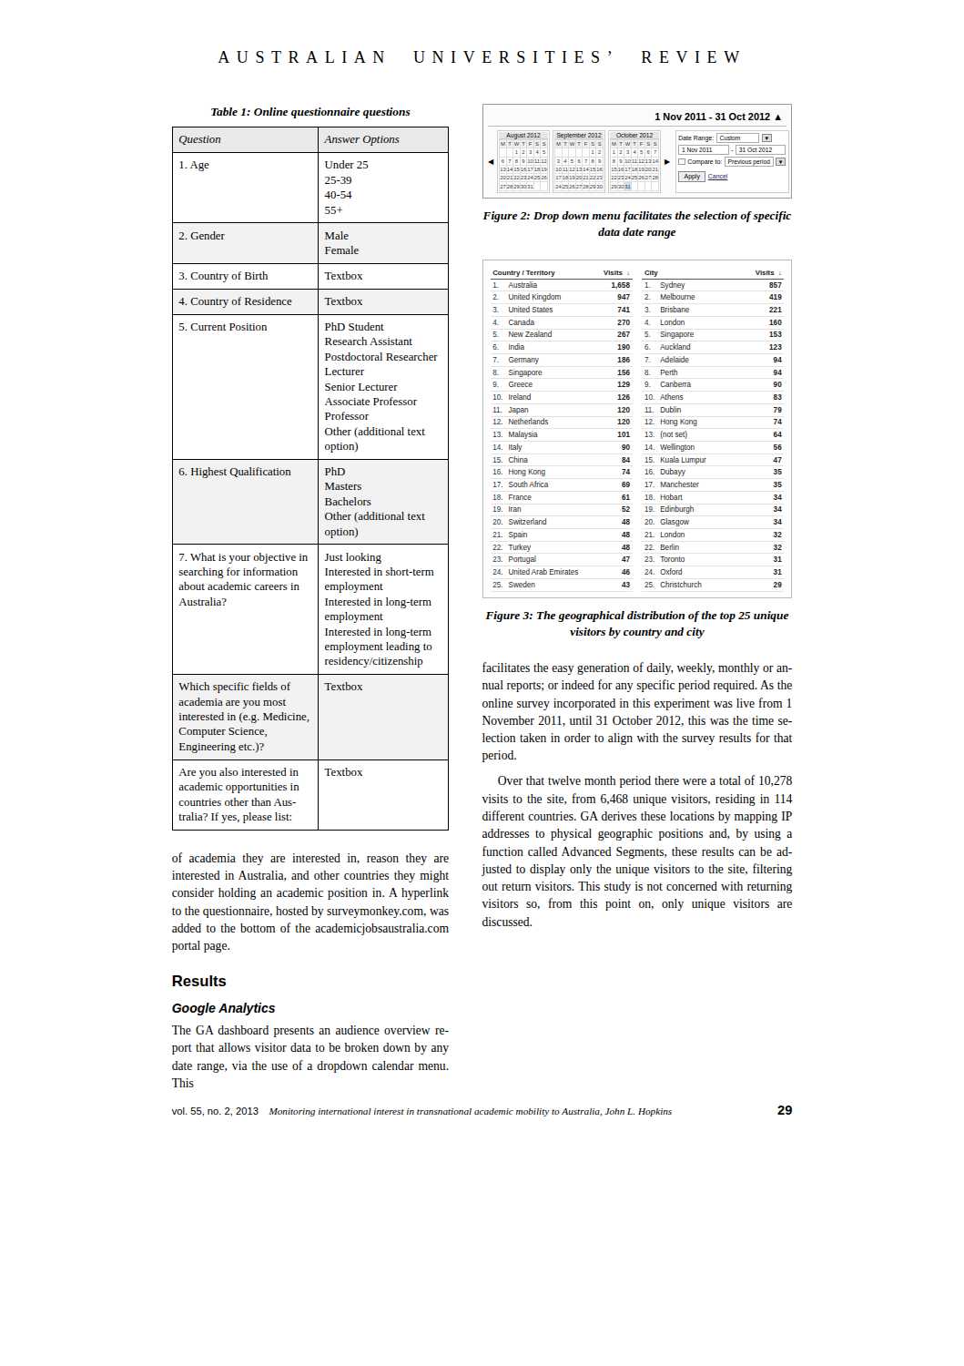AUSTRALIAN UNIVERSITIES’ REVIEW
Table 1: Online questionnaire questions
| Question | Answer Options |
| --- | --- |
| 1. Age | Under 25 25-39 40-54 55+ |
| 2. Gender | Male Female |
| 3. Country of Birth | Textbox |
| 4. Country of Residence | Textbox |
| 5. Current Position | PhD Student Research Assistant Postdoctoral Researcher Lecturer Senior Lecturer Associate Professor Professor Other (additional text option) |
| 6. Highest Qualification | PhD Masters Bachelors Other (additional text option) |
| 7. What is your objective in searching for information about academic careers in Australia? | Just looking Interested in short-term employment Interested in long-term employment Interested in long-term employment leading to resi­dency/citizenship |
| Which specific fields of academia are you most interested in (e.g. Medicine, Computer Science, Engineer­ing etc.)? | Textbox |
| Are you also interested in academic opportunities in countries other than Aus­tralia? If yes, please list: | Textbox |
of academia they are interested in, reason they are inter­ested in Australia, and other countries they might consider holding an academic position in. A hyperlink to the ques­tionnaire, hosted by surveymonkey.com, was added to the bottom of the academicjobsaustralia.com portal page.
Results
Google Analytics
The GA dashboard presents an audience overview report that allows visitor data to be broken down by any date range, via the use of a dropdown calendar menu. This
1 Nov 2011 - 31 Oct 2012 ▲
◀
August 2012
| M | T | W | T | F | S | S |
| --- | --- | --- | --- | --- | --- | --- |
| | | 1 | 2 | 3 | 4 | 5 |
| 6 | 7 | 8 | 9 | 10 | 11 | 12 |
| 13 | 14 | 15 | 16 | 17 | 18 | 19 |
| 20 | 21 | 22 | 23 | 24 | 25 | 26 |
| 27 | 28 | 29 | 30 | 31 | | |
September 2012
| M | T | W | T | F | S | S |
| --- | --- | --- | --- | --- | --- | --- |
| | | | | | 1 | 2 |
| 3 | 4 | 5 | 6 | 7 | 8 | 9 |
| 10 | 11 | 12 | 13 | 14 | 15 | 16 |
| 17 | 18 | 19 | 20 | 21 | 22 | 23 |
| 24 | 25 | 26 | 27 | 28 | 29 | 30 |
October 2012
| M | T | W | T | F | S | S |
| --- | --- | --- | --- | --- | --- | --- |
| 1 | 2 | 3 | 4 | 5 | 6 | 7 |
| 8 | 9 | 10 | 11 | 12 | 13 | 14 |
| 15 | 16 | 17 | 18 | 19 | 20 | 21 |
| 22 | 23 | 24 | 25 | 26 | 27 | 28 |
| 29 | 30 | 31 | | | | |
▶
Date Range: Custom▼
1 Nov 2011 - 31 Oct 2012
Compare to: Previous period▼
Apply Cancel
Figure 2: Drop down menu facilitates the selection of specific data date range
| Country / Territory | Visits ↓ |
| --- | --- |
| 1. | Australia | 1,658 |
| 2. | United Kingdom | 947 |
| 3. | United States | 741 |
| 4. | Canada | 270 |
| 5. | New Zealand | 267 |
| 6. | India | 190 |
| 7. | Germany | 186 |
| 8. | Singapore | 156 |
| 9. | Greece | 129 |
| 10. | Ireland | 126 |
| 11. | Japan | 120 |
| 12. | Netherlands | 120 |
| 13. | Malaysia | 101 |
| 14. | Italy | 90 |
| 15. | China | 84 |
| 16. | Hong Kong | 74 |
| 17. | South Africa | 69 |
| 18. | France | 61 |
| 19. | Iran | 52 |
| 20. | Switzerland | 48 |
| 21. | Spain | 48 |
| 22. | Turkey | 48 |
| 23. | Portugal | 47 |
| 24. | United Arab Emirates | 46 |
| 25. | Sweden | 43 |
| City | Visits ↓ |
| --- | --- |
| 1. | Sydney | 857 |
| 2. | Melbourne | 419 |
| 3. | Brisbane | 221 |
| 4. | London | 160 |
| 5. | Singapore | 153 |
| 6. | Auckland | 123 |
| 7. | Adelaide | 94 |
| 8. | Perth | 94 |
| 9. | Canberra | 90 |
| 10. | Athens | 83 |
| 11. | Dublin | 79 |
| 12. | Hong Kong | 74 |
| 13. | (not set) | 64 |
| 14. | Wellington | 56 |
| 15. | Kuala Lumpur | 47 |
| 16. | Dubayy | 35 |
| 17. | Manchester | 35 |
| 18. | Hobart | 34 |
| 19. | Edinburgh | 34 |
| 20. | Glasgow | 34 |
| 21. | London | 32 |
| 22. | Berlin | 32 |
| 23. | Toronto | 31 |
| 24. | Oxford | 31 |
| 25. | Christchurch | 29 |
Figure 3: The geographical distribution of the top 25 unique visitors by country and city
facilitates the easy generation of daily, weekly, monthly or annual reports; or indeed for any specific period required. As the online survey incorporated in this experiment was live from 1 November 2011, until 31 October 2012, this was the time selection taken in order to align with the survey results for that period.
Over that twelve month period there were a total of 10,278 visits to the site, from 6,468 unique visitors, resid­ing in 114 different countries. GA derives these locations by mapping IP addresses to physical geographic positions and, by using a function called Advanced Segments, these results can be adjusted to display only the unique visitors to the site, filtering out return visitors. This study is not concerned with returning visitors so, from this point on, only unique visitors are discussed.
vol. 55, no. 2, 2013 Monitoring international interest in transnational academic mobility to Australia, John L. Hopkins 29